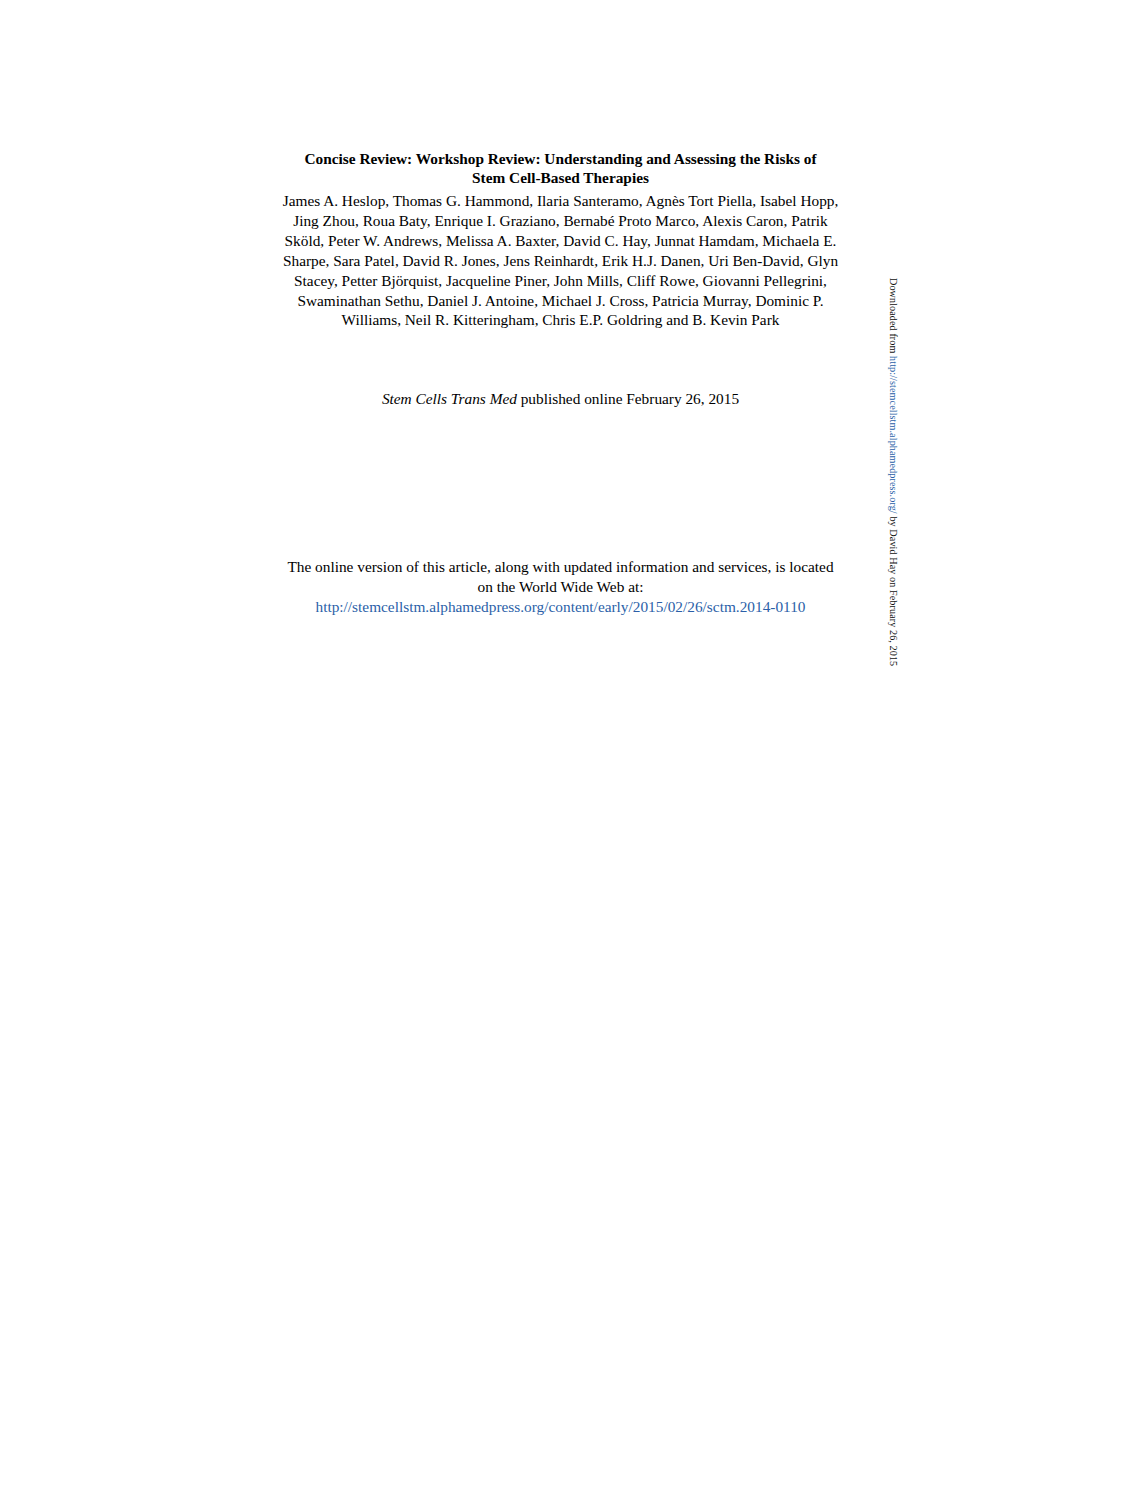Concise Review: Workshop Review: Understanding and Assessing the Risks of
Stem Cell-Based Therapies
James A. Heslop, Thomas G. Hammond, Ilaria Santeramo, Agnès Tort Piella, Isabel Hopp, Jing Zhou, Roua Baty, Enrique I. Graziano, Bernabé Proto Marco, Alexis Caron, Patrik Sköld, Peter W. Andrews, Melissa A. Baxter, David C. Hay, Junnat Hamdam, Michaela E. Sharpe, Sara Patel, David R. Jones, Jens Reinhardt, Erik H.J. Danen, Uri Ben-David, Glyn Stacey, Petter Björquist, Jacqueline Piner, John Mills, Cliff Rowe, Giovanni Pellegrini, Swaminathan Sethu, Daniel J. Antoine, Michael J. Cross, Patricia Murray, Dominic P. Williams, Neil R. Kitteringham, Chris E.P. Goldring and B. Kevin Park
Stem Cells Trans Med published online February 26, 2015
The online version of this article, along with updated information and services, is located on the World Wide Web at:
http://stemcellstm.alphamedpress.org/content/early/2015/02/26/sctm.2014-0110
Downloaded from http://stemcellstm.alphamedpress.org/ by David Hay on February 26, 2015